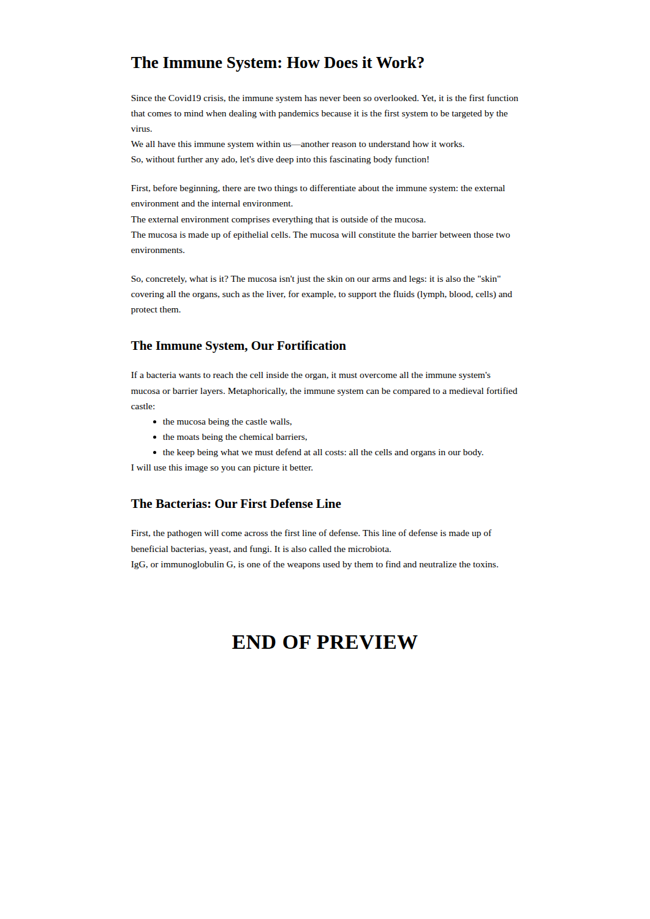The Immune System: How Does it Work?
Since the Covid19 crisis, the immune system has never been so overlooked. Yet, it is the first function that comes to mind when dealing with pandemics because it is the first system to be targeted by the virus.
We all have this immune system within us—another reason to understand how it works.
So, without further any ado, let's dive deep into this fascinating body function!
First, before beginning, there are two things to differentiate about the immune system: the external environment and the internal environment.
The external environment comprises everything that is outside of the mucosa.
The mucosa is made up of epithelial cells. The mucosa will constitute the barrier between those two environments.
So, concretely, what is it? The mucosa isn't just the skin on our arms and legs: it is also the "skin" covering all the organs, such as the liver, for example, to support the fluids (lymph, blood, cells) and protect them.
The Immune System, Our Fortification
If a bacteria wants to reach the cell inside the organ, it must overcome all the immune system's mucosa or barrier layers. Metaphorically, the immune system can be compared to a medieval fortified castle:
the mucosa being the castle walls,
the moats being the chemical barriers,
the keep being what we must defend at all costs: all the cells and organs in our body.
I will use this image so you can picture it better.
The Bacterias: Our First Defense Line
First, the pathogen will come across the first line of defense. This line of defense is made up of beneficial bacterias, yeast, and fungi. It is also called the microbiota.
IgG, or immunoglobulin G, is one of the weapons used by them to find and neutralize the toxins.
END OF PREVIEW